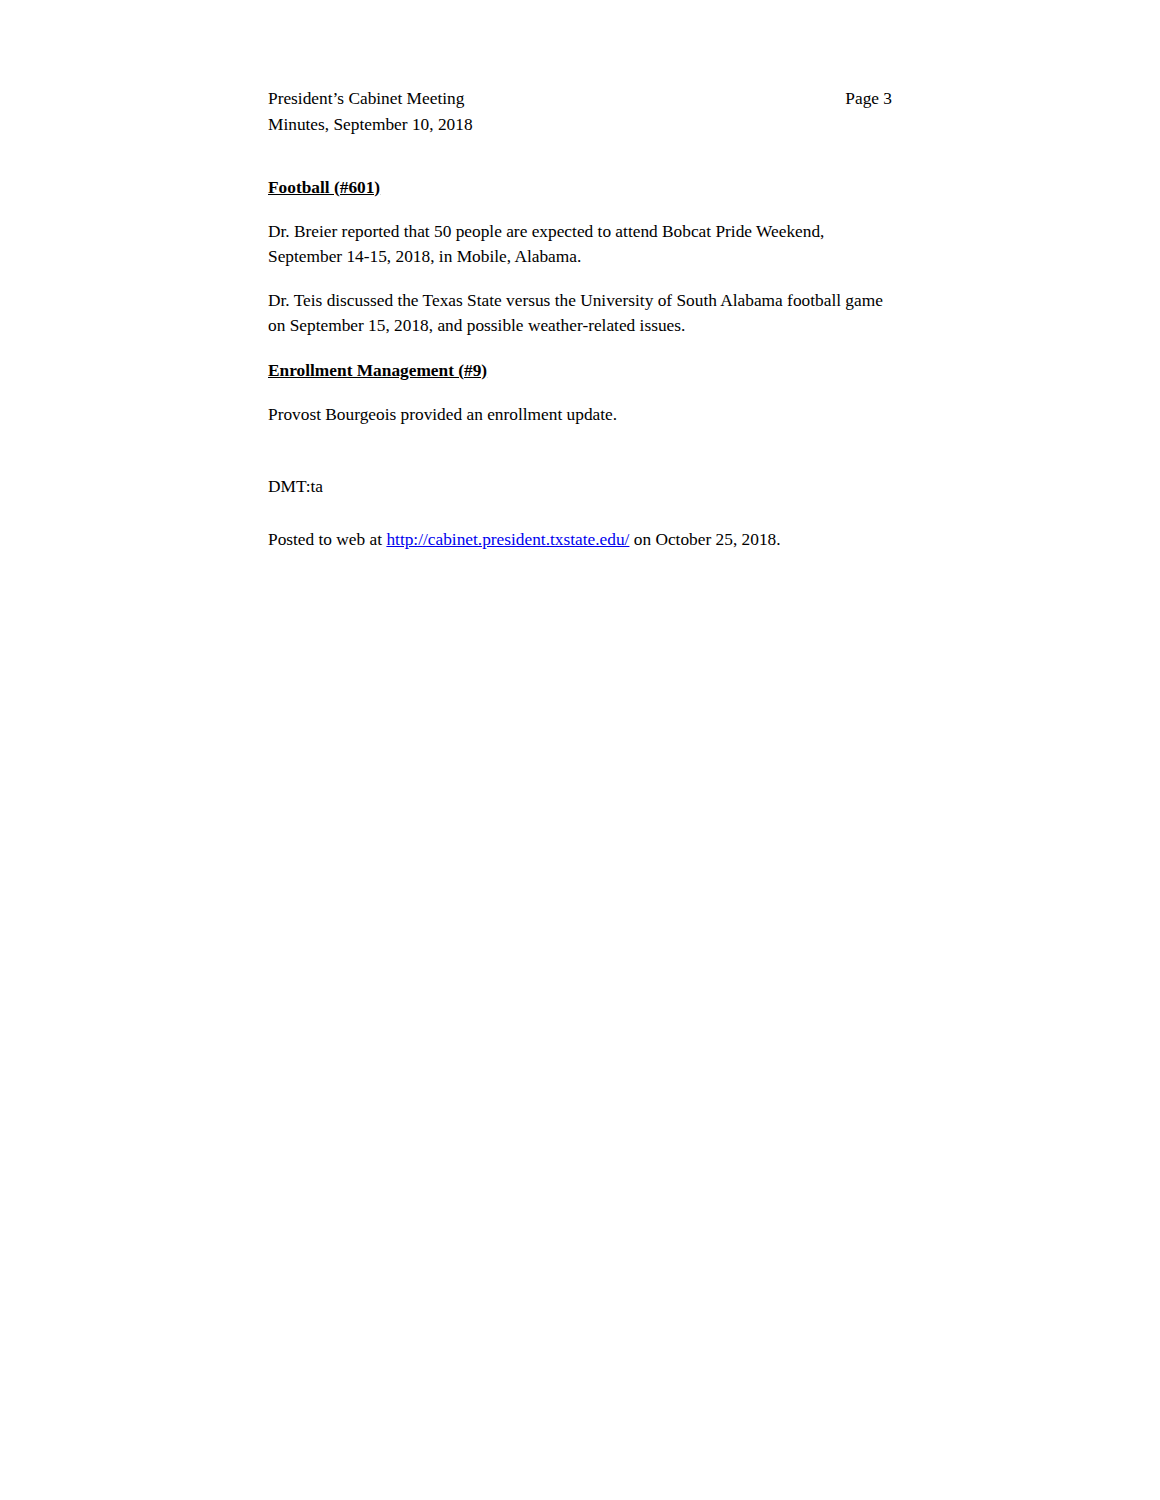President’s Cabinet Meeting
Minutes, September 10, 2018
Page 3
Football (#601)
Dr. Breier reported that 50 people are expected to attend Bobcat Pride Weekend, September 14-15, 2018, in Mobile, Alabama.
Dr. Teis discussed the Texas State versus the University of South Alabama football game on September 15, 2018, and possible weather-related issues.
Enrollment Management (#9)
Provost Bourgeois provided an enrollment update.
DMT:ta
Posted to web at http://cabinet.president.txstate.edu/ on October 25, 2018.